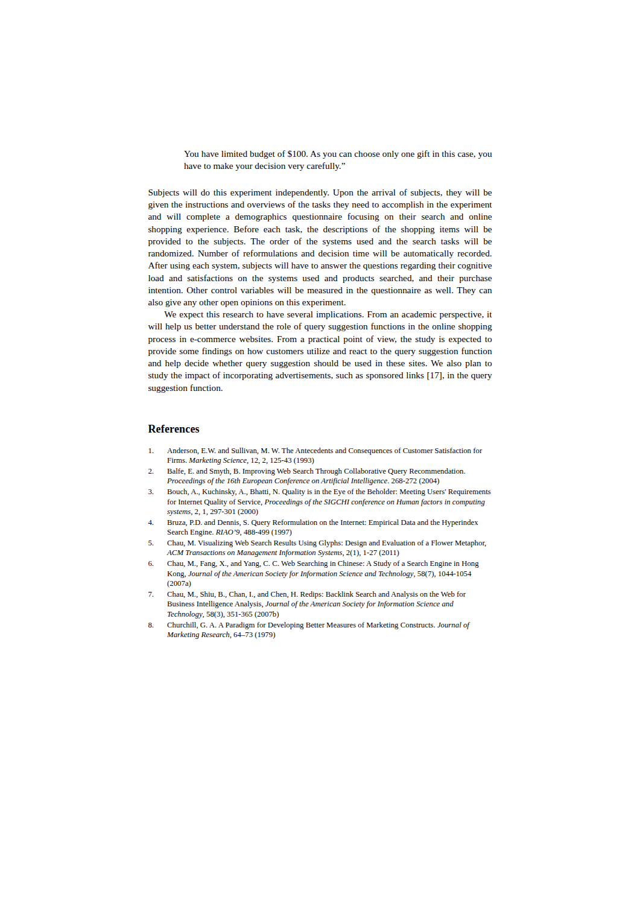You have limited budget of $100. As you can choose only one gift in this case, you have to make your decision very carefully.”
Subjects will do this experiment independently. Upon the arrival of subjects, they will be given the instructions and overviews of the tasks they need to accomplish in the experiment and will complete a demographics questionnaire focusing on their search and online shopping experience. Before each task, the descriptions of the shopping items will be provided to the subjects. The order of the systems used and the search tasks will be randomized. Number of reformulations and decision time will be automatically recorded. After using each system, subjects will have to answer the questions regarding their cognitive load and satisfactions on the systems used and products searched, and their purchase intention. Other control variables will be measured in the questionnaire as well. They can also give any other open opinions on this experiment.
We expect this research to have several implications. From an academic perspective, it will help us better understand the role of query suggestion functions in the online shopping process in e-commerce websites. From a practical point of view, the study is expected to provide some findings on how customers utilize and react to the query suggestion function and help decide whether query suggestion should be used in these sites. We also plan to study the impact of incorporating advertisements, such as sponsored links [17], in the query suggestion function.
References
1. Anderson, E.W. and Sullivan, M. W. The Antecedents and Consequences of Customer Satisfaction for Firms. Marketing Science, 12, 2, 125-43 (1993)
2. Balfe, E. and Smyth, B. Improving Web Search Through Collaborative Query Recommendation. Proceedings of the 16th European Conference on Artificial Intelligence. 268-272 (2004)
3. Bouch, A., Kuchinsky, A., Bhatti, N. Quality is in the Eye of the Beholder: Meeting Users' Requirements for Internet Quality of Service, Proceedings of the SIGCHI conference on Human factors in computing systems, 2, 1, 297-301 (2000)
4. Bruza, P.D. and Dennis, S. Query Reformulation on the Internet: Empirical Data and the Hyperindex Search Engine. RIAO’9, 488-499 (1997)
5. Chau, M. Visualizing Web Search Results Using Glyphs: Design and Evaluation of a Flower Metaphor, ACM Transactions on Management Information Systems, 2(1), 1-27 (2011)
6. Chau, M., Fang, X., and Yang, C. C. Web Searching in Chinese: A Study of a Search Engine in Hong Kong, Journal of the American Society for Information Science and Technology, 58(7), 1044-1054 (2007a)
7. Chau, M., Shiu, B., Chan, I., and Chen, H. Redips: Backlink Search and Analysis on the Web for Business Intelligence Analysis, Journal of the American Society for Information Science and Technology, 58(3), 351-365 (2007b)
8. Churchill, G. A. A Paradigm for Developing Better Measures of Marketing Constructs. Journal of Marketing Research, 64–73 (1979)